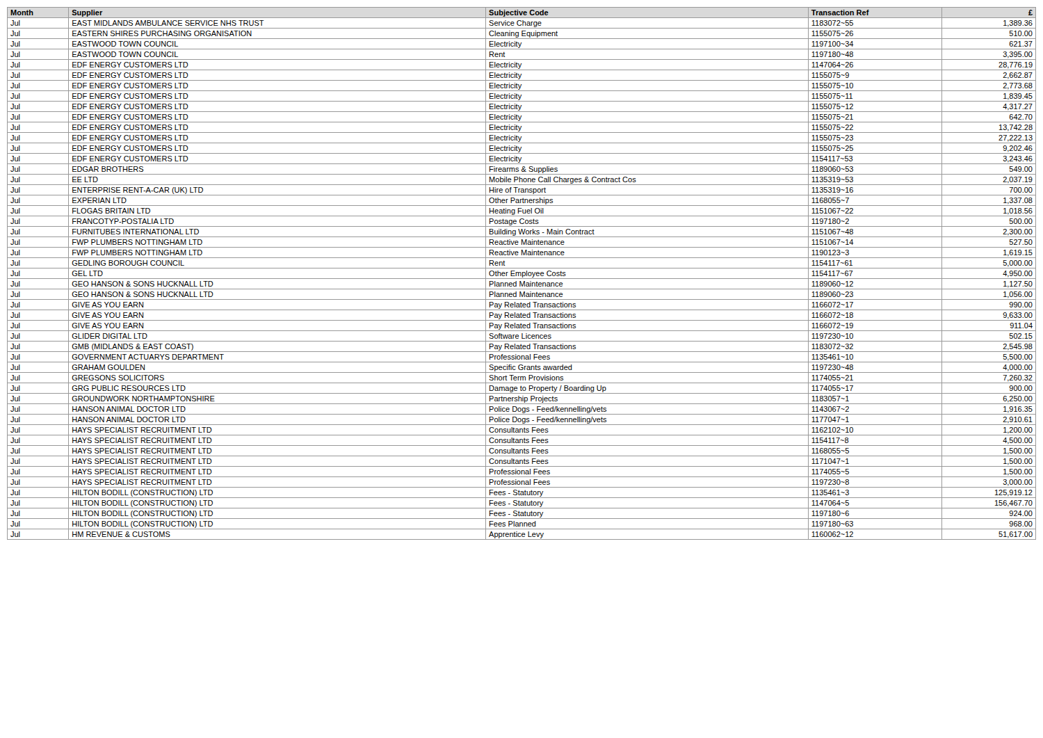| Month | Supplier | Subjective Code | Transaction Ref | £ |
| --- | --- | --- | --- | --- |
| Jul | EAST MIDLANDS AMBULANCE SERVICE NHS TRUST | Service Charge | 1183072~55 | 1,389.36 |
| Jul | EASTERN SHIRES PURCHASING ORGANISATION | Cleaning Equipment | 1155075~26 | 510.00 |
| Jul | EASTWOOD TOWN COUNCIL | Electricity | 1197100~34 | 621.37 |
| Jul | EASTWOOD TOWN COUNCIL | Rent | 1197180~48 | 3,395.00 |
| Jul | EDF ENERGY CUSTOMERS LTD | Electricity | 1147064~26 | 28,776.19 |
| Jul | EDF ENERGY CUSTOMERS LTD | Electricity | 1155075~9 | 2,662.87 |
| Jul | EDF ENERGY CUSTOMERS LTD | Electricity | 1155075~10 | 2,773.68 |
| Jul | EDF ENERGY CUSTOMERS LTD | Electricity | 1155075~11 | 1,839.45 |
| Jul | EDF ENERGY CUSTOMERS LTD | Electricity | 1155075~12 | 4,317.27 |
| Jul | EDF ENERGY CUSTOMERS LTD | Electricity | 1155075~21 | 642.70 |
| Jul | EDF ENERGY CUSTOMERS LTD | Electricity | 1155075~22 | 13,742.28 |
| Jul | EDF ENERGY CUSTOMERS LTD | Electricity | 1155075~23 | 27,222.13 |
| Jul | EDF ENERGY CUSTOMERS LTD | Electricity | 1155075~25 | 9,202.46 |
| Jul | EDF ENERGY CUSTOMERS LTD | Electricity | 1154117~53 | 3,243.46 |
| Jul | EDGAR BROTHERS | Firearms & Supplies | 1189060~53 | 549.00 |
| Jul | EE LTD | Mobile Phone Call Charges & Contract Cos | 1135319~53 | 2,037.19 |
| Jul | ENTERPRISE RENT-A-CAR (UK) LTD | Hire of Transport | 1135319~16 | 700.00 |
| Jul | EXPERIAN LTD | Other Partnerships | 1168055~7 | 1,337.08 |
| Jul | FLOGAS BRITAIN LTD | Heating Fuel Oil | 1151067~22 | 1,018.56 |
| Jul | FRANCOTYP-POSTALIA LTD | Postage Costs | 1197180~2 | 500.00 |
| Jul | FURNITUBES INTERNATIONAL LTD | Building Works - Main Contract | 1151067~48 | 2,300.00 |
| Jul | FWP PLUMBERS NOTTINGHAM LTD | Reactive Maintenance | 1151067~14 | 527.50 |
| Jul | FWP PLUMBERS NOTTINGHAM LTD | Reactive Maintenance | 1190123~3 | 1,619.15 |
| Jul | GEDLING BOROUGH COUNCIL | Rent | 1154117~61 | 5,000.00 |
| Jul | GEL LTD | Other Employee Costs | 1154117~67 | 4,950.00 |
| Jul | GEO HANSON & SONS HUCKNALL LTD | Planned Maintenance | 1189060~12 | 1,127.50 |
| Jul | GEO HANSON & SONS HUCKNALL LTD | Planned Maintenance | 1189060~23 | 1,056.00 |
| Jul | GIVE AS YOU EARN | Pay Related Transactions | 1166072~17 | 990.00 |
| Jul | GIVE AS YOU EARN | Pay Related Transactions | 1166072~18 | 9,633.00 |
| Jul | GIVE AS YOU EARN | Pay Related Transactions | 1166072~19 | 911.04 |
| Jul | GLIDER DIGITAL LTD | Software Licences | 1197230~10 | 502.15 |
| Jul | GMB (MIDLANDS & EAST COAST) | Pay Related Transactions | 1183072~32 | 2,545.98 |
| Jul | GOVERNMENT ACTUARYS DEPARTMENT | Professional Fees | 1135461~10 | 5,500.00 |
| Jul | GRAHAM GOULDEN | Specific Grants awarded | 1197230~48 | 4,000.00 |
| Jul | GREGSONS SOLICITORS | Short Term Provisions | 1174055~21 | 7,260.32 |
| Jul | GRG PUBLIC RESOURCES LTD | Damage to Property / Boarding Up | 1174055~17 | 900.00 |
| Jul | GROUNDWORK NORTHAMPTONSHIRE | Partnership Projects | 1183057~1 | 6,250.00 |
| Jul | HANSON ANIMAL DOCTOR LTD | Police Dogs - Feed/kennelling/vets | 1143067~2 | 1,916.35 |
| Jul | HANSON ANIMAL DOCTOR LTD | Police Dogs - Feed/kennelling/vets | 1177047~1 | 2,910.61 |
| Jul | HAYS SPECIALIST RECRUITMENT LTD | Consultants Fees | 1162102~10 | 1,200.00 |
| Jul | HAYS SPECIALIST RECRUITMENT LTD | Consultants Fees | 1154117~8 | 4,500.00 |
| Jul | HAYS SPECIALIST RECRUITMENT LTD | Consultants Fees | 1168055~5 | 1,500.00 |
| Jul | HAYS SPECIALIST RECRUITMENT LTD | Consultants Fees | 1171047~1 | 1,500.00 |
| Jul | HAYS SPECIALIST RECRUITMENT LTD | Professional Fees | 1174055~5 | 1,500.00 |
| Jul | HAYS SPECIALIST RECRUITMENT LTD | Professional Fees | 1197230~8 | 3,000.00 |
| Jul | HILTON BODILL (CONSTRUCTION) LTD | Fees - Statutory | 1135461~3 | 125,919.12 |
| Jul | HILTON BODILL (CONSTRUCTION) LTD | Fees - Statutory | 1147064~5 | 156,467.70 |
| Jul | HILTON BODILL (CONSTRUCTION) LTD | Fees - Statutory | 1197180~6 | 924.00 |
| Jul | HILTON BODILL (CONSTRUCTION) LTD | Fees Planned | 1197180~63 | 968.00 |
| Jul | HM REVENUE & CUSTOMS | Apprentice Levy | 1160062~12 | 51,617.00 |